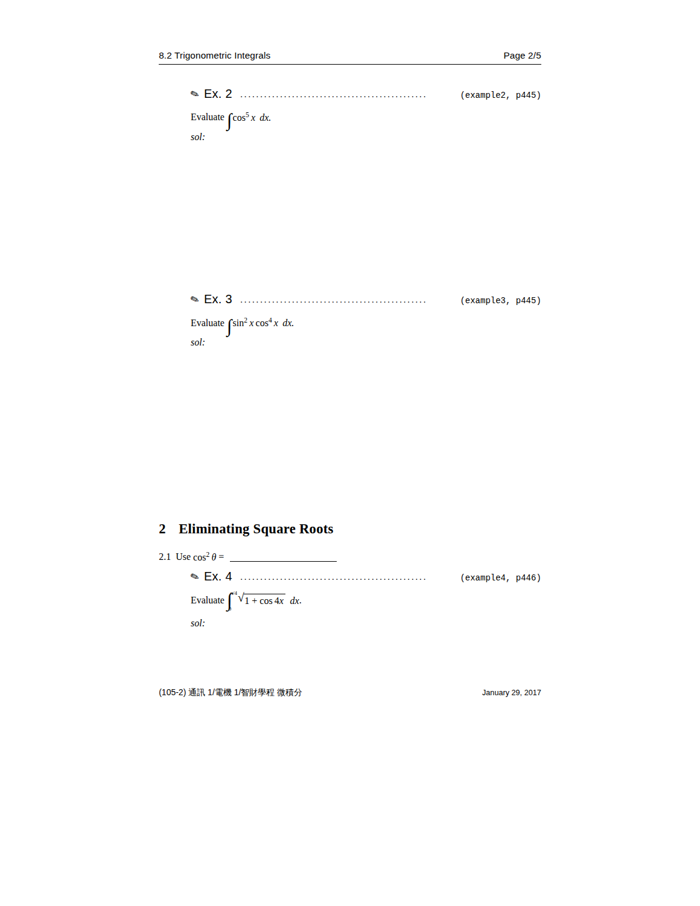8.2 Trigonometric Integrals
Page 2/5
✎ Ex. 2 ............................................... (example2, p445)
Evaluate ∫cos5 x dx.
sol:
✎ Ex. 3 ............................................... (example3, p445)
Evaluate ∫sin2 x cos4 x dx.
sol:
2 Eliminating Square Roots
2.1 Use cos2 θ =
✎ Ex. 4 ............................................... (example4, p446)
Evaluate ∫ π/4 0 1 + cos 4x dx.
sol:
(105-2) 通訊 1/電機 1/智財學程 微積分
January 29, 2017